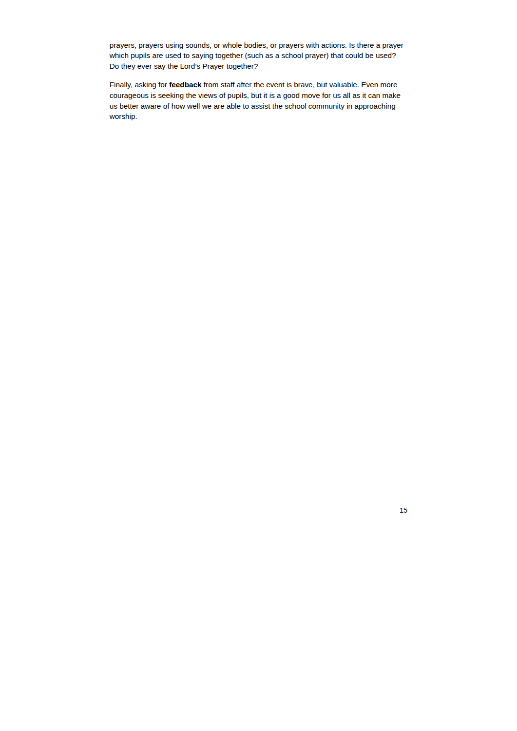prayers, prayers using sounds, or whole bodies, or prayers with actions. Is there a prayer which pupils are used to saying together (such as a school prayer) that could be used? Do they ever say the Lord’s Prayer together?
Finally, asking for feedback from staff after the event is brave, but valuable. Even more courageous is seeking the views of pupils, but it is a good move for us all as it can make us better aware of how well we are able to assist the school community in approaching worship.
15